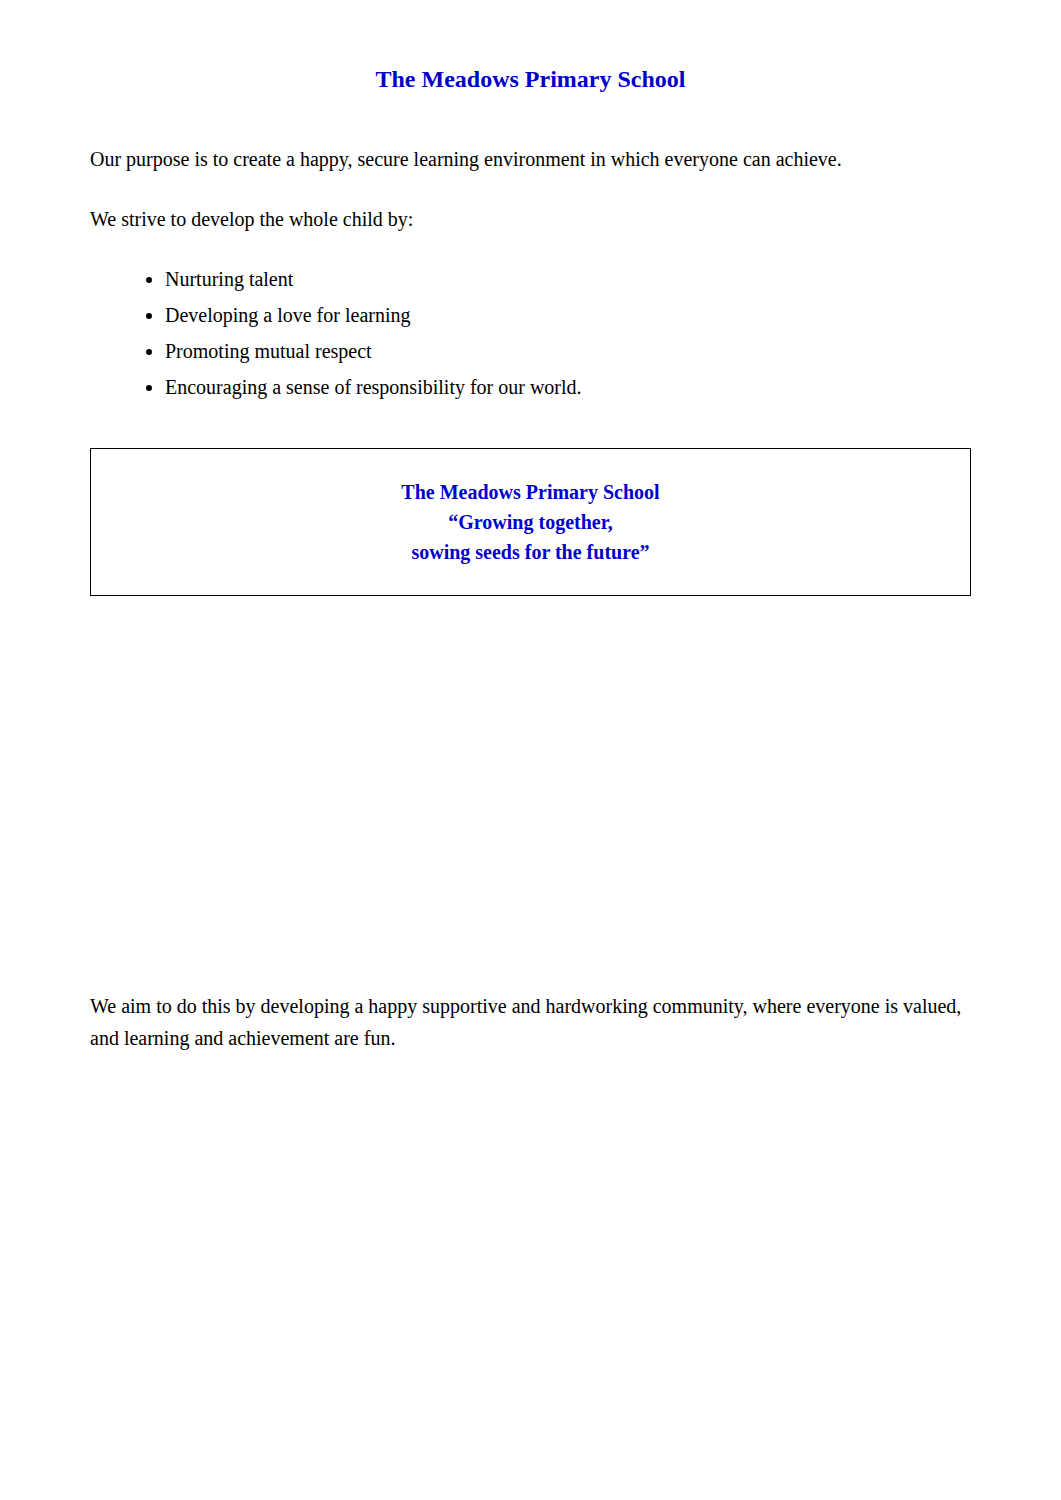The Meadows Primary School
Our purpose is to create a happy, secure learning environment in which everyone can achieve.
We strive to develop the whole child by:
Nurturing talent
Developing a love for learning
Promoting mutual respect
Encouraging a sense of responsibility for our world.
The Meadows Primary School
“Growing together,
sowing seeds for the future”
We aim to do this by developing a happy supportive and hardworking community, where everyone is valued, and learning and achievement are fun.